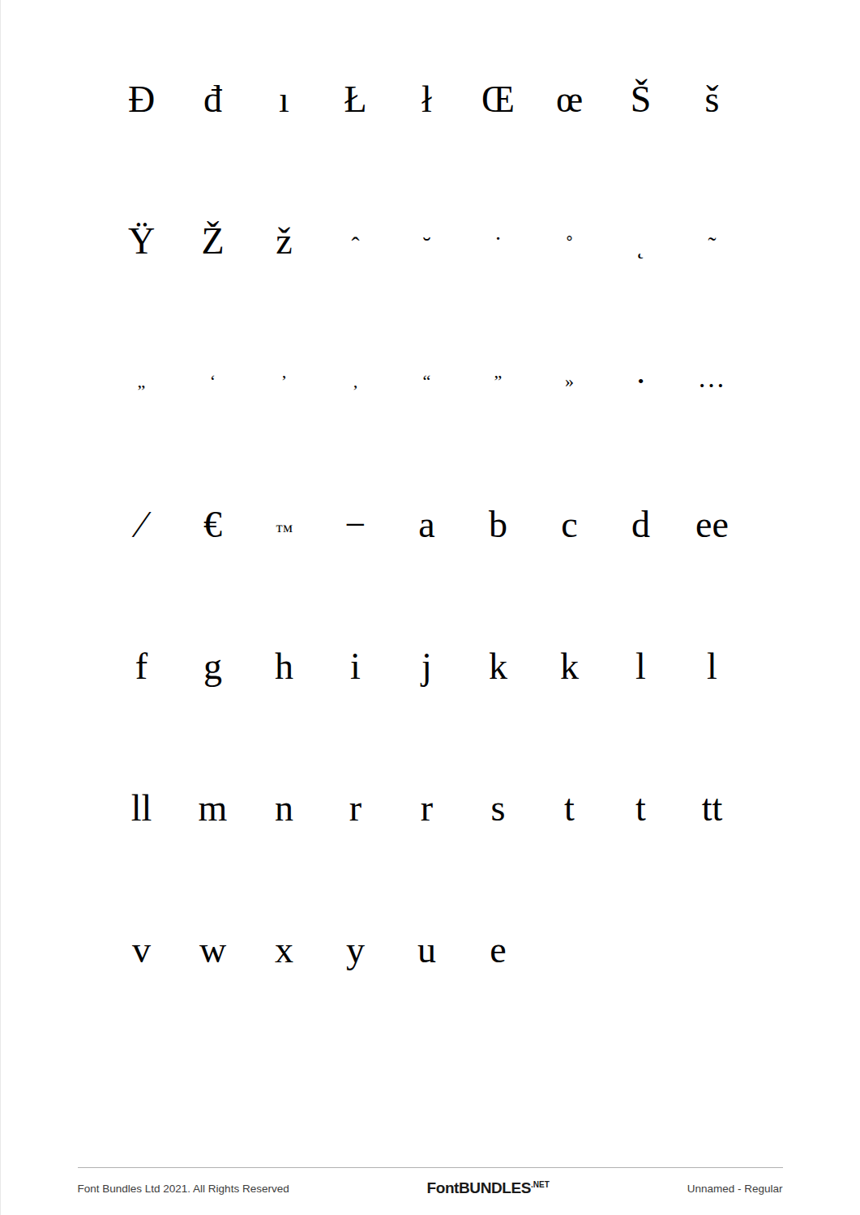Ð
đ
ı
Ł
ł
Œ
œ
Š
š
Ÿ
Ž
ž
ˆ
˘
˙
˚
˛
˜
„
‘
’
‚
“
”
»
•
…
⁄
€
™
−
a
b
c
d
ee
f
g
h
i
j
k
k
l
l
ll
m
n
r
r
s
t
t
tt
v
w
x
y
u
e
Font Bundles Ltd 2021. All Rights Reserved
FontBUNDLES.NET
Unnamed - Regular